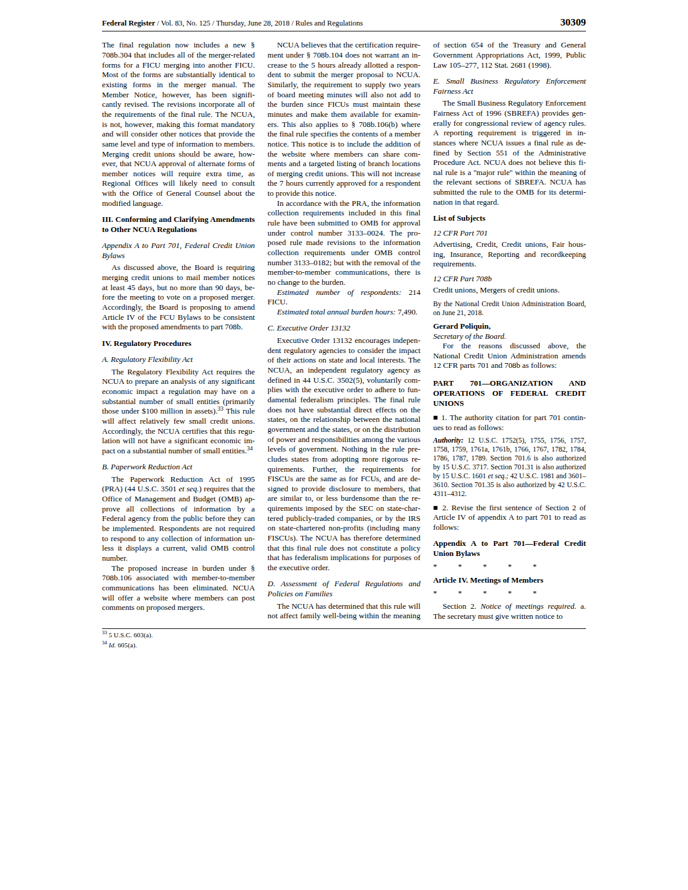Federal Register / Vol. 83, No. 125 / Thursday, June 28, 2018 / Rules and Regulations
30309
The final regulation now includes a new § 708b.304 that includes all of the merger-related forms for a FICU merging into another FICU. Most of the forms are substantially identical to existing forms in the merger manual. The Member Notice, however, has been significantly revised. The revisions incorporate all of the requirements of the final rule. The NCUA, is not, however, making this format mandatory and will consider other notices that provide the same level and type of information to members. Merging credit unions should be aware, however, that NCUA approval of alternate forms of member notices will require extra time, as Regional Offices will likely need to consult with the Office of General Counsel about the modified language.
III. Conforming and Clarifying Amendments to Other NCUA Regulations
Appendix A to Part 701, Federal Credit Union Bylaws
As discussed above, the Board is requiring merging credit unions to mail member notices at least 45 days, but no more than 90 days, before the meeting to vote on a proposed merger. Accordingly, the Board is proposing to amend Article IV of the FCU Bylaws to be consistent with the proposed amendments to part 708b.
IV. Regulatory Procedures
A. Regulatory Flexibility Act
The Regulatory Flexibility Act requires the NCUA to prepare an analysis of any significant economic impact a regulation may have on a substantial number of small entities (primarily those under $100 million in assets).33 This rule will affect relatively few small credit unions. Accordingly, the NCUA certifies that this regulation will not have a significant economic impact on a substantial number of small entities.34
B. Paperwork Reduction Act
The Paperwork Reduction Act of 1995 (PRA) (44 U.S.C. 3501 et seq.) requires that the Office of Management and Budget (OMB) approve all collections of information by a Federal agency from the public before they can be implemented. Respondents are not required to respond to any collection of information unless it displays a current, valid OMB control number.
The proposed increase in burden under § 708b.106 associated with member-to-member communications has been eliminated. NCUA will offer a website where members can post comments on proposed mergers.
NCUA believes that the certification requirement under § 708b.104 does not warrant an increase to the 5 hours already allotted a respondent to submit the merger proposal to NCUA. Similarly, the requirement to supply two years of board meeting minutes will also not add to the burden since FICUs must maintain these minutes and make them available for examiners. This also applies to § 708b.106(b) where the final rule specifies the contents of a member notice. This notice is to include the addition of the website where members can share comments and a targeted listing of branch locations of merging credit unions. This will not increase the 7 hours currently approved for a respondent to provide this notice.
In accordance with the PRA, the information collection requirements included in this final rule have been submitted to OMB for approval under control number 3133–0024. The proposed rule made revisions to the information collection requirements under OMB control number 3133–0182; but with the removal of the member-to-member communications, there is no change to the burden.
Estimated number of respondents: 214 FICU.
Estimated total annual burden hours: 7,490.
C. Executive Order 13132
Executive Order 13132 encourages independent regulatory agencies to consider the impact of their actions on state and local interests. The NCUA, an independent regulatory agency as defined in 44 U.S.C. 3502(5), voluntarily complies with the executive order to adhere to fundamental federalism principles. The final rule does not have substantial direct effects on the states, on the relationship between the national government and the states, or on the distribution of power and responsibilities among the various levels of government. Nothing in the rule precludes states from adopting more rigorous requirements. Further, the requirements for FISCUs are the same as for FCUs, and are designed to provide disclosure to members, that are similar to, or less burdensome than the requirements imposed by the SEC on state-chartered publicly-traded companies, or by the IRS on state-chartered non-profits (including many FISCUs). The NCUA has therefore determined that this final rule does not constitute a policy that has federalism implications for purposes of the executive order.
D. Assessment of Federal Regulations and Policies on Families
The NCUA has determined that this rule will not affect family well-being within the meaning of section 654 of the Treasury and General Government Appropriations Act, 1999, Public Law 105–277, 112 Stat. 2681 (1998).
E. Small Business Regulatory Enforcement Fairness Act
The Small Business Regulatory Enforcement Fairness Act of 1996 (SBREFA) provides generally for congressional review of agency rules. A reporting requirement is triggered in instances where NCUA issues a final rule as defined by Section 551 of the Administrative Procedure Act. NCUA does not believe this final rule is a ''major rule'' within the meaning of the relevant sections of SBREFA. NCUA has submitted the rule to the OMB for its determination in that regard.
List of Subjects
12 CFR Part 701
Advertising, Credit, Credit unions, Fair housing, Insurance, Reporting and recordkeeping requirements.
12 CFR Part 708b
Credit unions, Mergers of credit unions.
By the National Credit Union Administration Board, on June 21, 2018.
Gerard Poliquin,
Secretary of the Board.
For the reasons discussed above, the National Credit Union Administration amends 12 CFR parts 701 and 708b as follows:
PART 701—ORGANIZATION AND OPERATIONS OF FEDERAL CREDIT UNIONS
1. The authority citation for part 701 continues to read as follows:
Authority: 12 U.S.C. 1752(5), 1755, 1756, 1757, 1758, 1759, 1761a, 1761b, 1766, 1767, 1782, 1784, 1786, 1787, 1789. Section 701.6 is also authorized by 15 U.S.C. 3717. Section 701.31 is also authorized by 15 U.S.C. 1601 et seq.; 42 U.S.C. 1981 and 3601–3610. Section 701.35 is also authorized by 42 U.S.C. 4311–4312.
2. Revise the first sentence of Section 2 of Article IV of appendix A to part 701 to read as follows:
Appendix A to Part 701—Federal Credit Union Bylaws
* * * * *
Article IV. Meetings of Members
* * * * *
Section 2. Notice of meetings required. a. The secretary must give written notice to
33 5 U.S.C. 603(a).
34 Id. 605(a).